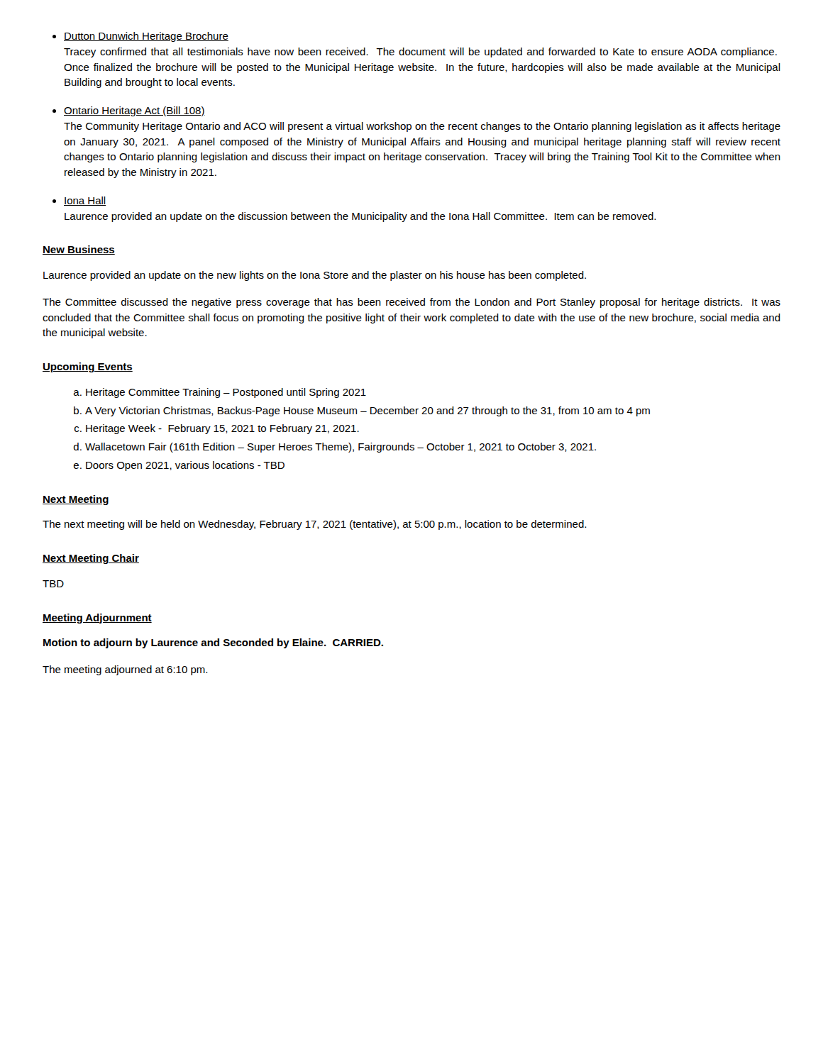Dutton Dunwich Heritage Brochure
Tracey confirmed that all testimonials have now been received. The document will be updated and forwarded to Kate to ensure AODA compliance. Once finalized the brochure will be posted to the Municipal Heritage website. In the future, hardcopies will also be made available at the Municipal Building and brought to local events.
Ontario Heritage Act (Bill 108)
The Community Heritage Ontario and ACO will present a virtual workshop on the recent changes to the Ontario planning legislation as it affects heritage on January 30, 2021. A panel composed of the Ministry of Municipal Affairs and Housing and municipal heritage planning staff will review recent changes to Ontario planning legislation and discuss their impact on heritage conservation. Tracey will bring the Training Tool Kit to the Committee when released by the Ministry in 2021.
Iona Hall
Laurence provided an update on the discussion between the Municipality and the Iona Hall Committee. Item can be removed.
New Business
Laurence provided an update on the new lights on the Iona Store and the plaster on his house has been completed.
The Committee discussed the negative press coverage that has been received from the London and Port Stanley proposal for heritage districts. It was concluded that the Committee shall focus on promoting the positive light of their work completed to date with the use of the new brochure, social media and the municipal website.
Upcoming Events
Heritage Committee Training – Postponed until Spring 2021
A Very Victorian Christmas, Backus-Page House Museum – December 20 and 27 through to the 31, from 10 am to 4 pm
Heritage Week - February 15, 2021 to February 21, 2021.
Wallacetown Fair (161th Edition – Super Heroes Theme), Fairgrounds – October 1, 2021 to October 3, 2021.
Doors Open 2021, various locations - TBD
Next Meeting
The next meeting will be held on Wednesday, February 17, 2021 (tentative), at 5:00 p.m., location to be determined.
Next Meeting Chair
TBD
Meeting Adjournment
Motion to adjourn by Laurence and Seconded by Elaine. CARRIED.
The meeting adjourned at 6:10 pm.